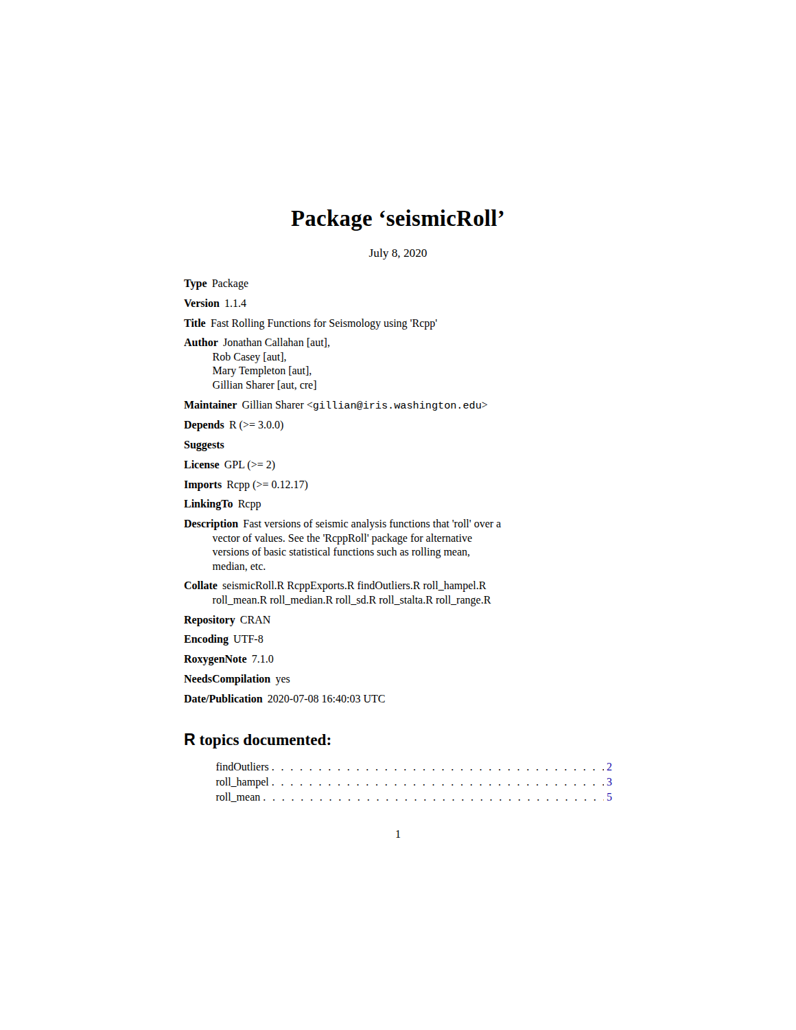Package ‘seismicRoll’
July 8, 2020
Type
Package
Version
1.1.4
Title
Fast Rolling Functions for Seismology using 'Rcpp'
Author
Jonathan Callahan [aut], Rob Casey [aut], Mary Templeton [aut], Gillian Sharer [aut, cre]
Maintainer
Gillian Sharer <gillian@iris.washington.edu>
Depends
R (>= 3.0.0)
Suggests
License
GPL (>= 2)
Imports
Rcpp (>= 0.12.17)
LinkingTo
Rcpp
Description
Fast versions of seismic analysis functions that 'roll' over a vector of values. See the 'RcppRoll' package for alternative versions of basic statistical functions such as rolling mean, median, etc.
Collate
seismicRoll.R RcppExports.R findOutliers.R roll_hampel.R roll_mean.R roll_median.R roll_sd.R roll_stalta.R roll_range.R
Repository
CRAN
Encoding
UTF-8
RoxygenNote
7.1.0
NeedsCompilation
yes
Date/Publication
2020-07-08 16:40:03 UTC
R topics documented:
findOutliers. . . . . . . . . . . . . . . . . . . . . . . . . . . . . . . . . . . . . . . . . . . . . . . . . 2
roll_hampel. . . . . . . . . . . . . . . . . . . . . . . . . . . . . . . . . . . . . . . . . . . . . . . . . 3
roll_mean. . . . . . . . . . . . . . . . . . . . . . . . . . . . . . . . . . . . . . . . . . . . . . . . . . 5
1